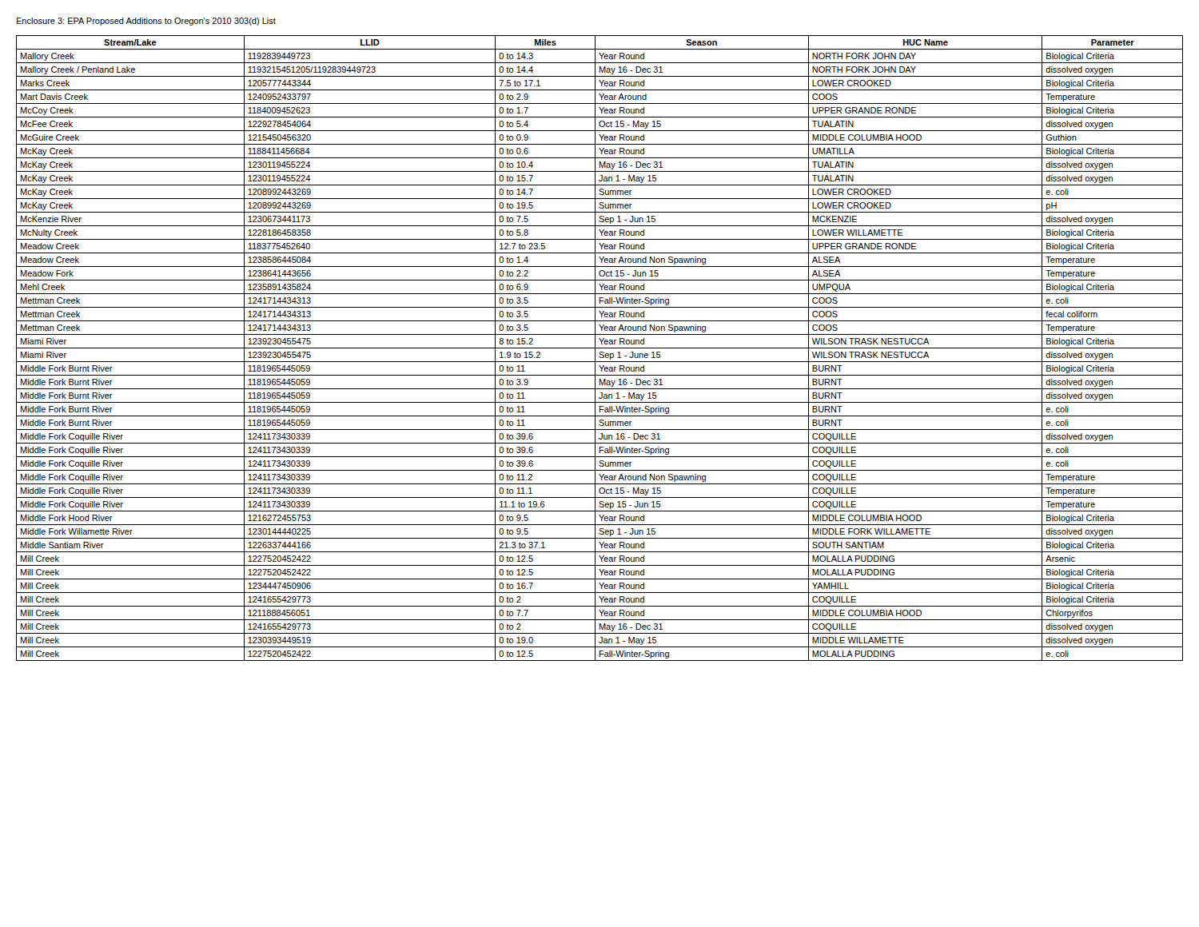Enclosure 3: EPA Proposed Additions to Oregon's 2010 303(d) List
| Stream/Lake | LLID | Miles | Season | HUC Name | Parameter |
| --- | --- | --- | --- | --- | --- |
| Mallory Creek | 1192839449723 | 0 to 14.3 | Year Round | NORTH FORK JOHN DAY | Biological Criteria |
| Mallory Creek / Penland Lake | 1193215451205/1192839449723 | 0 to 14.4 | May 16 - Dec 31 | NORTH FORK JOHN DAY | dissolved oxygen |
| Marks Creek | 1205777443344 | 7.5 to 17.1 | Year Round | LOWER CROOKED | Biological Criteria |
| Mart Davis Creek | 1240952433797 | 0 to 2.9 | Year Around | COOS | Temperature |
| McCoy Creek | 1184009452623 | 0 to 1.7 | Year Round | UPPER GRANDE RONDE | Biological Criteria |
| McFee Creek | 1229278454064 | 0 to 5.4 | Oct 15 - May 15 | TUALATIN | dissolved oxygen |
| McGuire Creek | 1215450456320 | 0 to 0.9 | Year Round | MIDDLE COLUMBIA HOOD | Guthion |
| McKay Creek | 1188411456684 | 0 to 0.6 | Year Round | UMATILLA | Biological Criteria |
| McKay Creek | 1230119455224 | 0 to 10.4 | May 16 - Dec 31 | TUALATIN | dissolved oxygen |
| McKay Creek | 1230119455224 | 0 to 15.7 | Jan 1 - May 15 | TUALATIN | dissolved oxygen |
| McKay Creek | 1208992443269 | 0 to 14.7 | Summer | LOWER CROOKED | e. coli |
| McKay Creek | 1208992443269 | 0 to 19.5 | Summer | LOWER CROOKED | pH |
| McKenzie River | 1230673441173 | 0 to 7.5 | Sep 1 - Jun 15 | MCKENZIE | dissolved oxygen |
| McNulty Creek | 1228186458358 | 0 to 5.8 | Year Round | LOWER WILLAMETTE | Biological Criteria |
| Meadow Creek | 1183775452640 | 12.7 to 23.5 | Year Round | UPPER GRANDE RONDE | Biological Criteria |
| Meadow Creek | 1238586445084 | 0 to 1.4 | Year Around Non Spawning | ALSEA | Temperature |
| Meadow Fork | 1238641443656 | 0 to 2.2 | Oct 15 - Jun 15 | ALSEA | Temperature |
| Mehl Creek | 1235891435824 | 0 to 6.9 | Year Round | UMPQUA | Biological Criteria |
| Mettman Creek | 1241714434313 | 0 to 3.5 | Fall-Winter-Spring | COOS | e. coli |
| Mettman Creek | 1241714434313 | 0 to 3.5 | Year Round | COOS | fecal coliform |
| Mettman Creek | 1241714434313 | 0 to 3.5 | Year Around Non Spawning | COOS | Temperature |
| Miami River | 1239230455475 | 8 to 15.2 | Year Round | WILSON TRASK NESTUCCA | Biological Criteria |
| Miami River | 1239230455475 | 1.9 to 15.2 | Sep 1 - June 15 | WILSON TRASK NESTUCCA | dissolved oxygen |
| Middle Fork Burnt River | 1181965445059 | 0 to 11 | Year Round | BURNT | Biological Criteria |
| Middle Fork Burnt River | 1181965445059 | 0 to 3.9 | May 16 - Dec 31 | BURNT | dissolved oxygen |
| Middle Fork Burnt River | 1181965445059 | 0 to 11 | Jan 1 - May 15 | BURNT | dissolved oxygen |
| Middle Fork Burnt River | 1181965445059 | 0 to 11 | Fall-Winter-Spring | BURNT | e. coli |
| Middle Fork Burnt River | 1181965445059 | 0 to 11 | Summer | BURNT | e. coli |
| Middle Fork Coquille River | 1241173430339 | 0 to 39.6 | Jun 16 - Dec 31 | COQUILLE | dissolved oxygen |
| Middle Fork Coquille River | 1241173430339 | 0 to 39.6 | Fall-Winter-Spring | COQUILLE | e. coli |
| Middle Fork Coquille River | 1241173430339 | 0 to 39.6 | Summer | COQUILLE | e. coli |
| Middle Fork Coquille River | 1241173430339 | 0 to 11.2 | Year Around Non Spawning | COQUILLE | Temperature |
| Middle Fork Coquille River | 1241173430339 | 0 to 11.1 | Oct 15 - May 15 | COQUILLE | Temperature |
| Middle Fork Coquille River | 1241173430339 | 11.1 to 19.6 | Sep 15 - Jun 15 | COQUILLE | Temperature |
| Middle Fork Hood River | 1216272455753 | 0 to 9.5 | Year Round | MIDDLE COLUMBIA HOOD | Biological Criteria |
| Middle Fork Willamette River | 1230144440225 | 0 to 9.5 | Sep 1 - Jun 15 | MIDDLE FORK WILLAMETTE | dissolved oxygen |
| Middle Santiam River | 1226337444166 | 21.3 to 37.1 | Year Round | SOUTH SANTIAM | Biological Criteria |
| Mill Creek | 1227520452422 | 0 to 12.5 | Year Round | MOLALLA PUDDING | Arsenic |
| Mill Creek | 1227520452422 | 0 to 12.5 | Year Round | MOLALLA PUDDING | Biological Criteria |
| Mill Creek | 1234447450906 | 0 to 16.7 | Year Round | YAMHILL | Biological Criteria |
| Mill Creek | 1241655429773 | 0 to 2 | Year Round | COQUILLE | Biological Criteria |
| Mill Creek | 1211888456051 | 0 to 7.7 | Year Round | MIDDLE COLUMBIA HOOD | Chlorpyrifos |
| Mill Creek | 1241655429773 | 0 to 2 | May 16 - Dec 31 | COQUILLE | dissolved oxygen |
| Mill Creek | 1230393449519 | 0 to 19.0 | Jan 1 - May 15 | MIDDLE WILLAMETTE | dissolved oxygen |
| Mill Creek | 1227520452422 | 0 to 12.5 | Fall-Winter-Spring | MOLALLA PUDDING | e. coli |